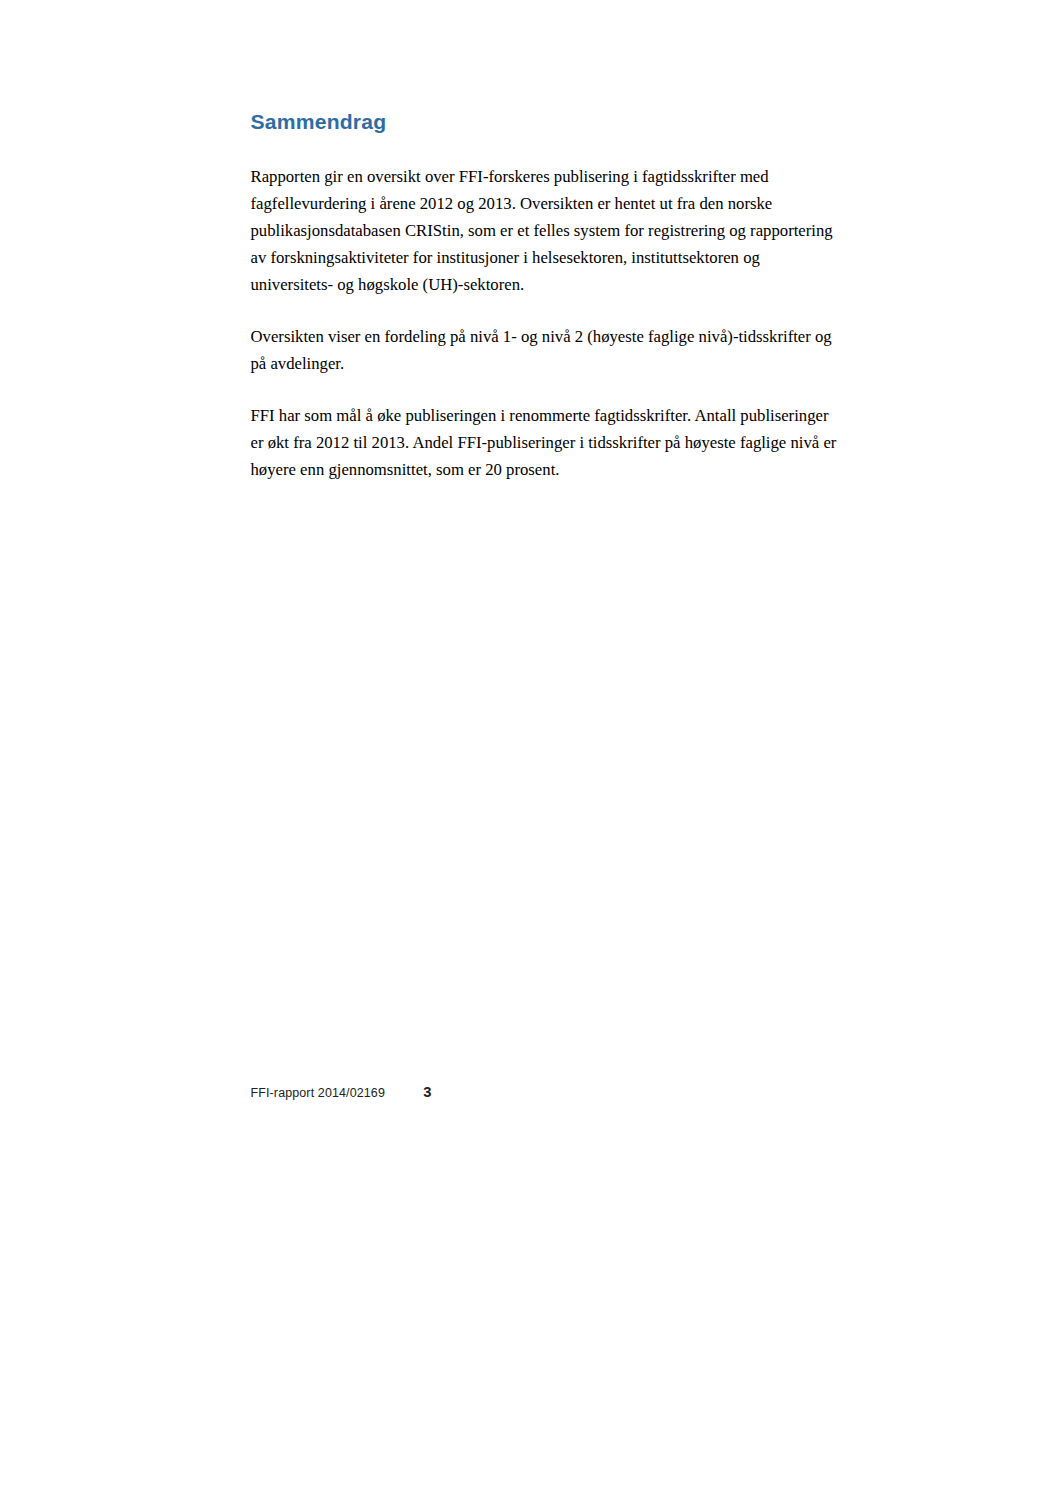Sammendrag
Rapporten gir en oversikt over FFI-forskeres publisering i fagtidsskrifter med fagfellevurdering i årene 2012 og 2013. Oversikten er hentet ut fra den norske publikasjonsdatabasen CRIStin, som er et felles system for registrering og rapportering av forskningsaktiviteter for institusjoner i helsesektoren, instituttsektoren og universitets- og høgskole (UH)-sektoren.
Oversikten viser en fordeling på nivå 1- og nivå 2 (høyeste faglige nivå)-tidsskrifter og på avdelinger.
FFI har som mål å øke publiseringen i renommerte fagtidsskrifter. Antall publiseringer er økt fra 2012 til 2013. Andel FFI-publiseringer i tidsskrifter på høyeste faglige nivå er høyere enn gjennomsnittet, som er 20 prosent.
FFI-rapport 2014/02169 3